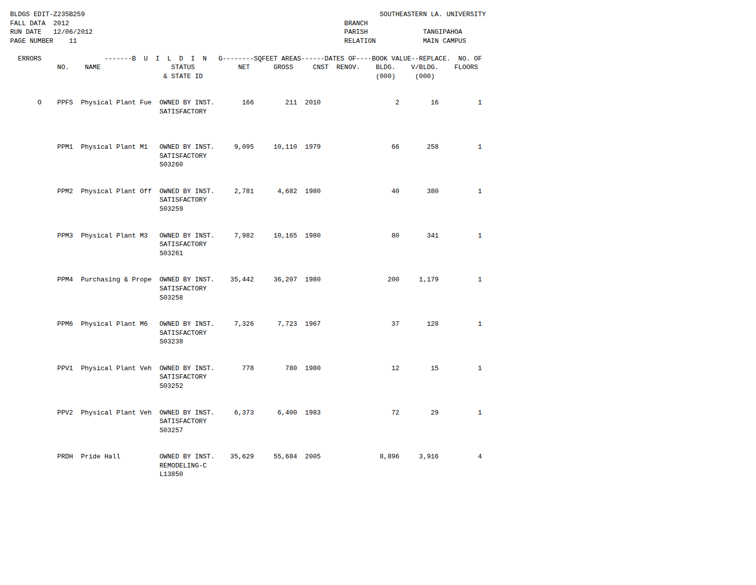BLDGS EDIT-Z235B259                                                                           SOUTHEASTERN LA. UNIVERSITY
FALL DATA  2012                                                                      BRANCH
RUN DATE   12/06/2012                                                                PARISH              TANGIPAHOA
PAGE NUMBER    11                                                                    RELATION            MAIN CAMPUS

  ERRORS                -------B  U  I  L  D  I  N   G--------SQFEET AREAS------DATES OF----BOOK VALUE--REPLACE.  NO. OF
            NO.    NAME                  STATUS           NET      GROSS     CNST  RENOV.    BLDG.    V/BLDG.    FLOORS
                                       & STATE ID                                            (000)     (000)


       O    PPFS  Physical Plant Fue  OWNED BY INST.       166        211  2010                   2        16          1
                                      SATISFACTORY



            PPM1  Physical Plant M1   OWNED BY INST.     9,095     10,110  1979                  66       258          1
                                      SATISFACTORY
                                      S03260


            PPM2  Physical Plant Off  OWNED BY INST.     2,781      4,682  1980                  40       380          1
                                      SATISFACTORY
                                      S03259


            PPM3  Physical Plant M3   OWNED BY INST.     7,982     10,165  1980                  80       341          1
                                      SATISFACTORY
                                      S03261


            PPM4  Purchasing & Prope  OWNED BY INST.    35,442     36,207  1980                 200     1,179          1
                                      SATISFACTORY
                                      S03258


            PPM6  Physical Plant M6   OWNED BY INST.     7,326      7,723  1967                  37       128          1
                                      SATISFACTORY
                                      S03238


            PPV1  Physical Plant Veh  OWNED BY INST.       778        780  1980                  12        15          1
                                      SATISFACTORY
                                      S03252


            PPV2  Physical Plant Veh  OWNED BY INST.     6,373      6,400  1983                  72        29          1
                                      SATISFACTORY
                                      S03257


            PRDH  Pride Hall          OWNED BY INST.    35,629     55,684  2005               8,896     3,916          4
                                      REMODELING-C
                                      L13850